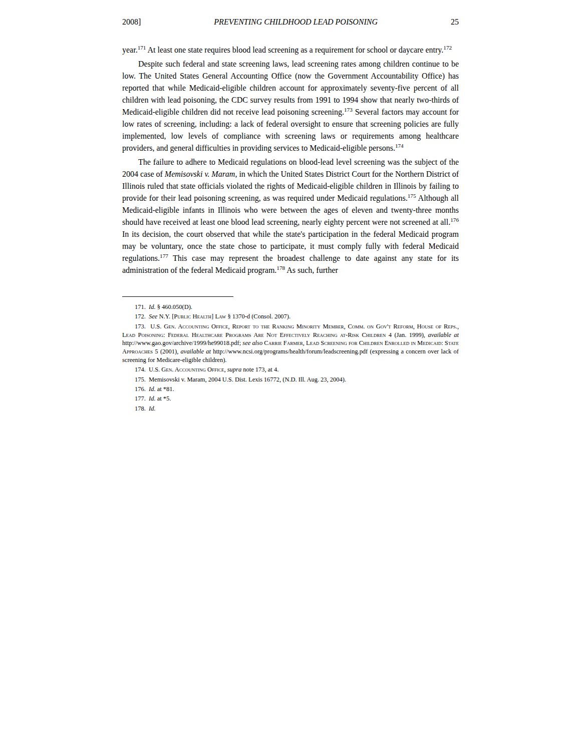2008] PREVENTING CHILDHOOD LEAD POISONING 25
year.171 At least one state requires blood lead screening as a requirement for school or daycare entry.172
Despite such federal and state screening laws, lead screening rates among children continue to be low. The United States General Accounting Office (now the Government Accountability Office) has reported that while Medicaid-eligible children account for approximately seventy-five percent of all children with lead poisoning, the CDC survey results from 1991 to 1994 show that nearly two-thirds of Medicaid-eligible children did not receive lead poisoning screening.173 Several factors may account for low rates of screening, including: a lack of federal oversight to ensure that screening policies are fully implemented, low levels of compliance with screening laws or requirements among healthcare providers, and general difficulties in providing services to Medicaid-eligible persons.174
The failure to adhere to Medicaid regulations on blood-lead level screening was the subject of the 2004 case of Memisovski v. Maram, in which the United States District Court for the Northern District of Illinois ruled that state officials violated the rights of Medicaid-eligible children in Illinois by failing to provide for their lead poisoning screening, as was required under Medicaid regulations.175 Although all Medicaid-eligible infants in Illinois who were between the ages of eleven and twenty-three months should have received at least one blood lead screening, nearly eighty percent were not screened at all.176 In its decision, the court observed that while the state's participation in the federal Medicaid program may be voluntary, once the state chose to participate, it must comply fully with federal Medicaid regulations.177 This case may represent the broadest challenge to date against any state for its administration of the federal Medicaid program.178 As such, further
Id. § 460.050(D).
See N.Y. [Public Health] Law § 1370-d (Consol. 2007).
U.S. Gen. Accounting Office, Report to the Ranking Minority Member, Comm. on Gov't Reform, House of Reps., Lead Poisoning: Federal Healthcare Programs Are Not Effectively Reaching at-Risk Children 4 (Jan. 1999), available at http://www.gao.gov/archive/1999/he99018.pdf; see also Carrie Farmer, Lead Screening for Children Enrolled in Medicaid: State Approaches 5 (2001), available at http://www.ncsi.org/programs/health/forum/leadscreening.pdf (expressing a concern over lack of screening for Medicare-eligible children).
U.S. Gen. Accounting Office, supra note 173, at 4.
Memisovski v. Maram, 2004 U.S. Dist. Lexis 16772, (N.D. Ill. Aug. 23, 2004).
Id. at *81.
Id. at *5.
Id.